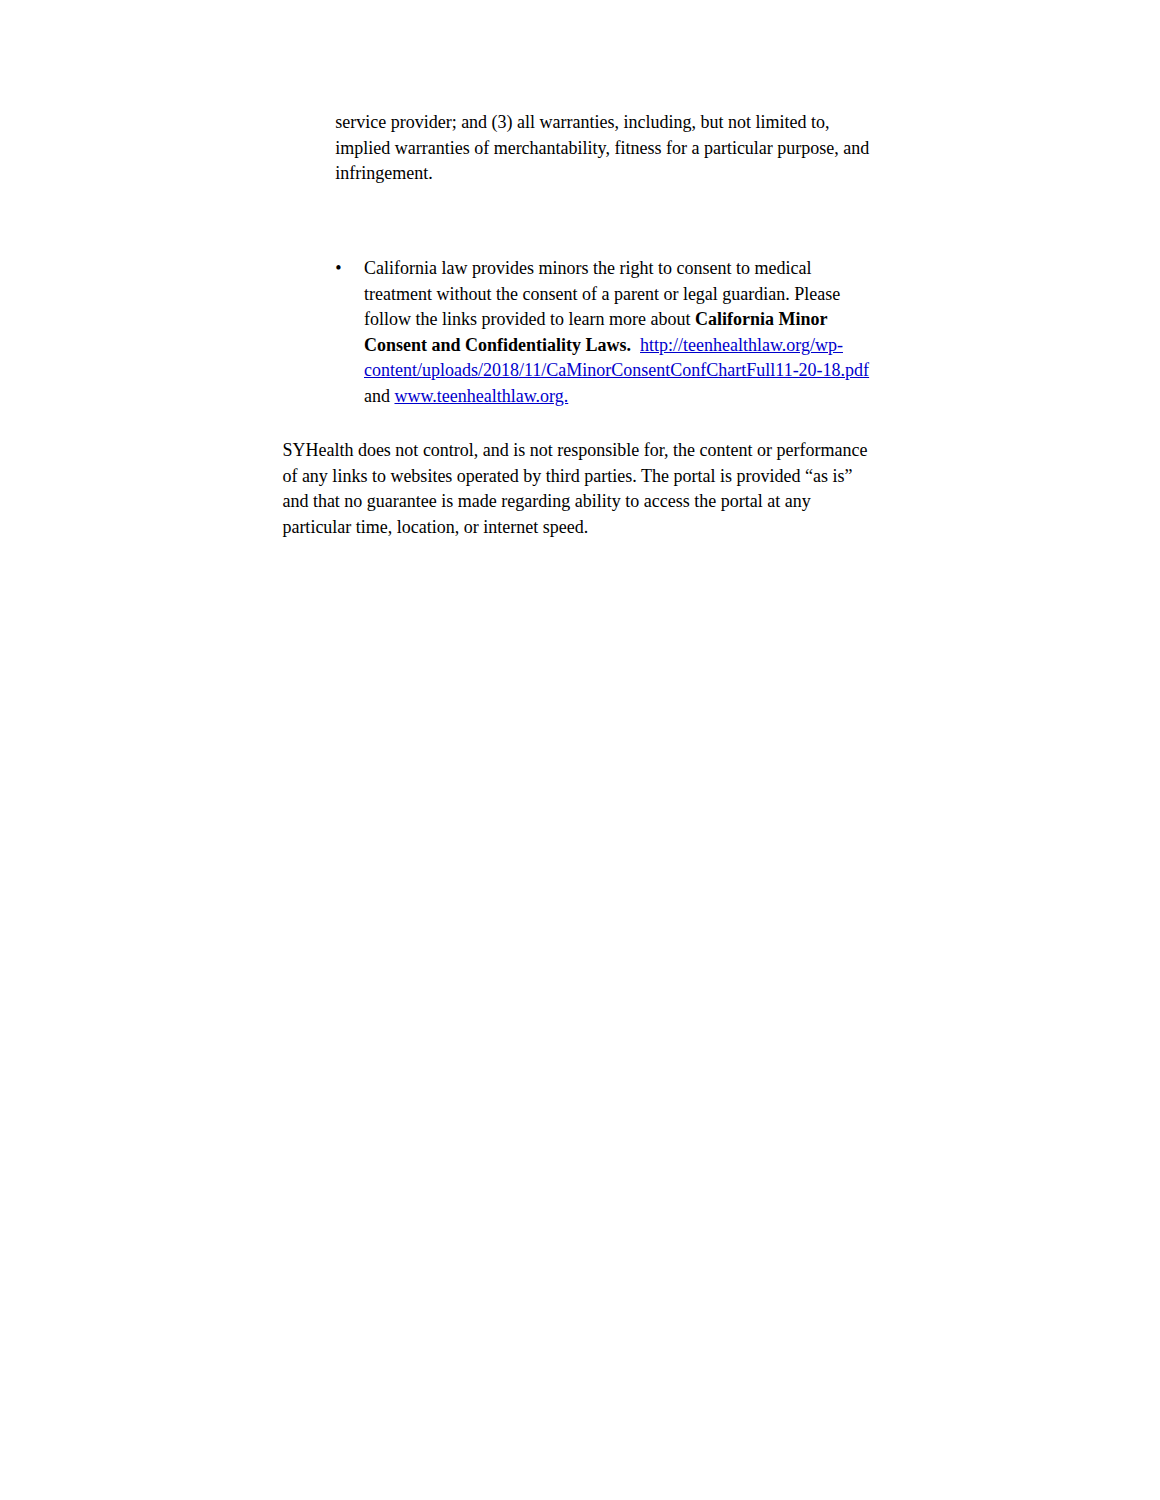service provider; and (3) all warranties, including, but not limited to, implied warranties of merchantability, fitness for a particular purpose, and infringement.
California law provides minors the right to consent to medical treatment without the consent of a parent or legal guardian. Please follow the links provided to learn more about California Minor Consent and Confidentiality Laws. http://teenhealthlaw.org/wp-content/uploads/2018/11/CaMinorConsentConfChartFull11-20-18.pdf and www.teenhealthlaw.org.
SYHealth does not control, and is not responsible for, the content or performance of any links to websites operated by third parties. The portal is provided “as is” and that no guarantee is made regarding ability to access the portal at any particular time, location, or internet speed.